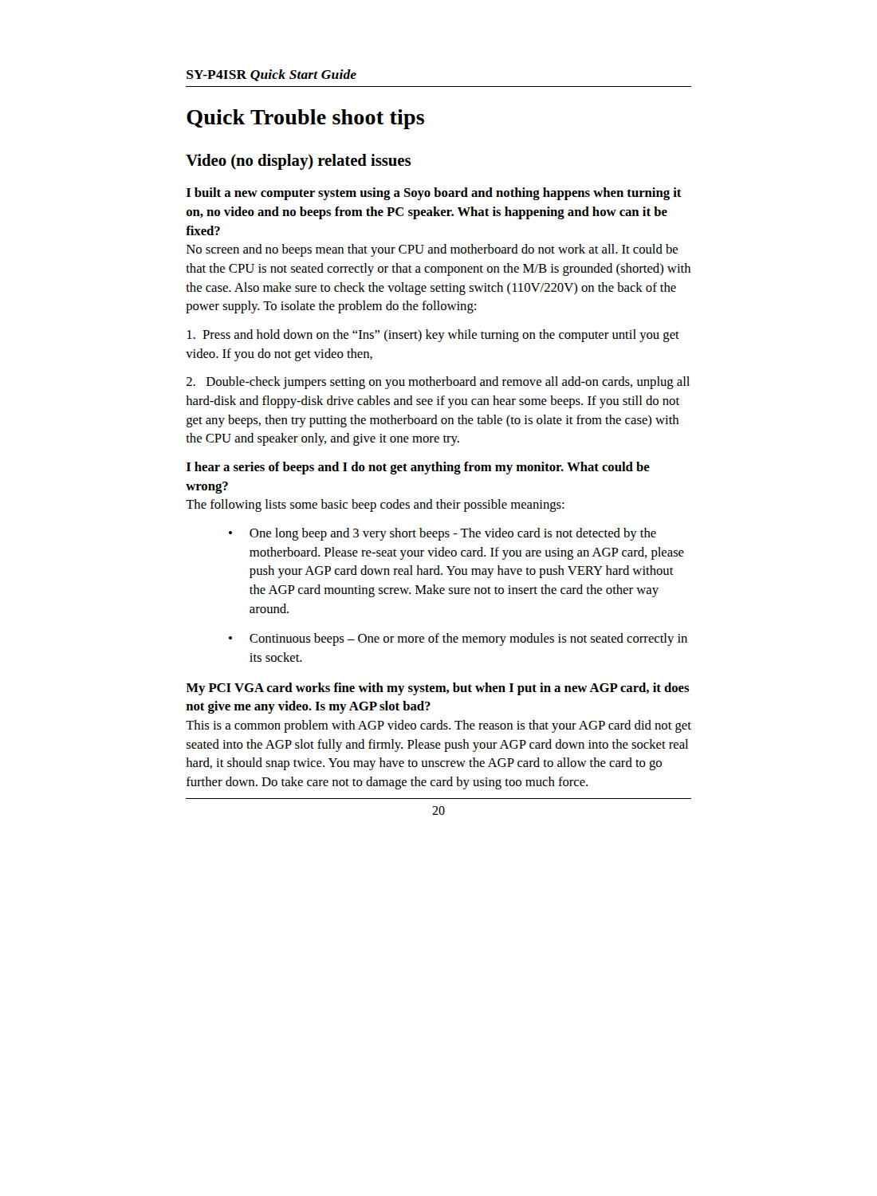SY-P4ISR Quick Start Guide
Quick Trouble shoot tips
Video (no display) related issues
I built a new computer system using a Soyo board and nothing happens when turning it on, no video and no beeps from the PC speaker. What is happening and how can it be fixed?
No screen and no beeps mean that your CPU and motherboard do not work at all. It could be that the CPU is not seated correctly or that a component on the M/B is grounded (shorted) with the case. Also make sure to check the voltage setting switch (110V/220V) on the back of the power supply. To isolate the problem do the following:
1. Press and hold down on the “Ins” (insert) key while turning on the computer until you get video. If you do not get video then,
2. Double-check jumpers setting on you motherboard and remove all add-on cards, unplug all hard-disk and floppy-disk drive cables and see if you can hear some beeps. If you still do not get any beeps, then try putting the motherboard on the table (to is olate it from the case) with the CPU and speaker only, and give it one more try.
I hear a series of beeps and I do not get anything from my monitor. What could be wrong?
The following lists some basic beep codes and their possible meanings:
One long beep and 3 very short beeps - The video card is not detected by the motherboard. Please re-seat your video card. If you are using an AGP card, please push your AGP card down real hard. You may have to push VERY hard without the AGP card mounting screw. Make sure not to insert the card the other way around.
Continuous beeps – One or more of the memory modules is not seated correctly in its socket.
My PCI VGA card works fine with my system, but when I put in a new AGP card, it does not give me any video. Is my AGP slot bad?
This is a common problem with AGP video cards. The reason is that your AGP card did not get seated into the AGP slot fully and firmly. Please push your AGP card down into the socket real hard, it should snap twice. You may have to unscrew the AGP card to allow the card to go further down. Do take care not to damage the card by using too much force.
20